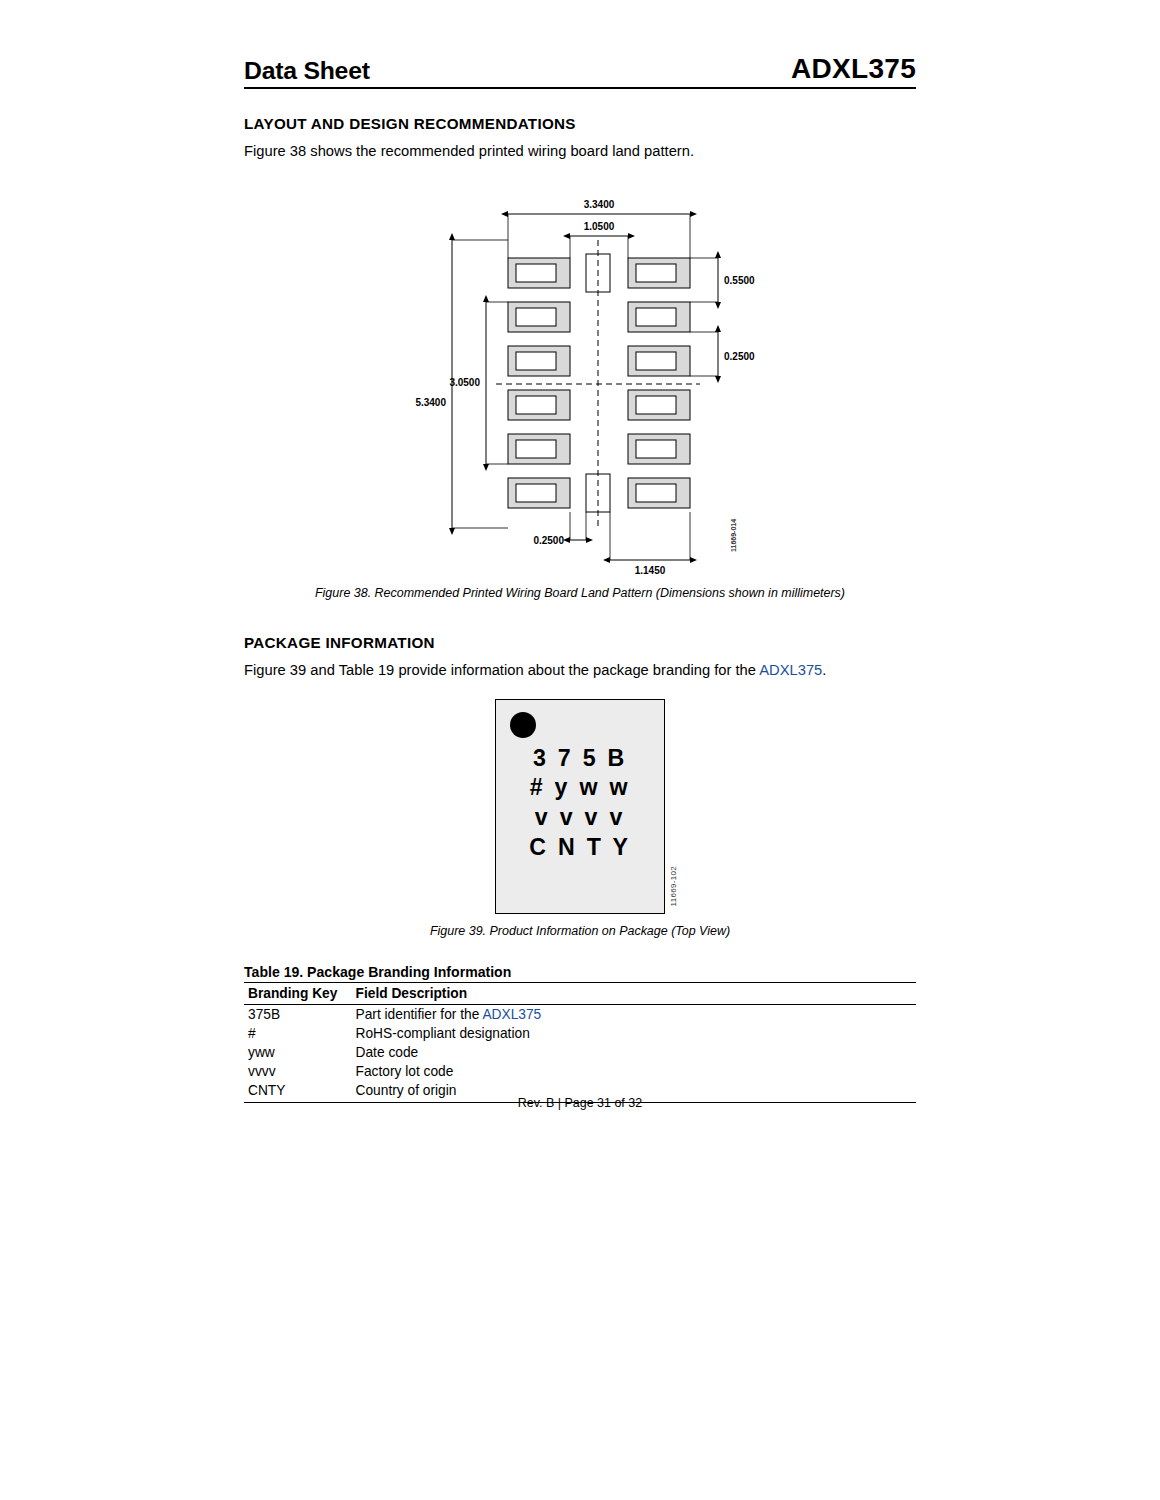Data Sheet
ADXL375
Layout and Design Recommendations
Figure 38 shows the recommended printed wiring board land pattern.
3.3400 1.0500 0.5500 0.2500 3.0500 5.3400 0.2500 1.1450 11669-014
Figure 38. Recommended Printed Wiring Board Land Pattern (Dimensions shown in millimeters)
Package Information
Figure 39 and Table 19 provide information about the package branding for the ADXL375.
3 7 5 B
# y w w
v v v v
C N T Y
11669-102
Figure 39. Product Information on Package (Top View)
Table 19. Package Branding Information
| Branding Key | Field Description |
| --- | --- |
| 375B | Part identifier for the ADXL375 |
| # | RoHS-compliant designation |
| yww | Date code |
| vvvv | Factory lot code |
| CNTY | Country of origin |
Rev. B | Page 31 of 32